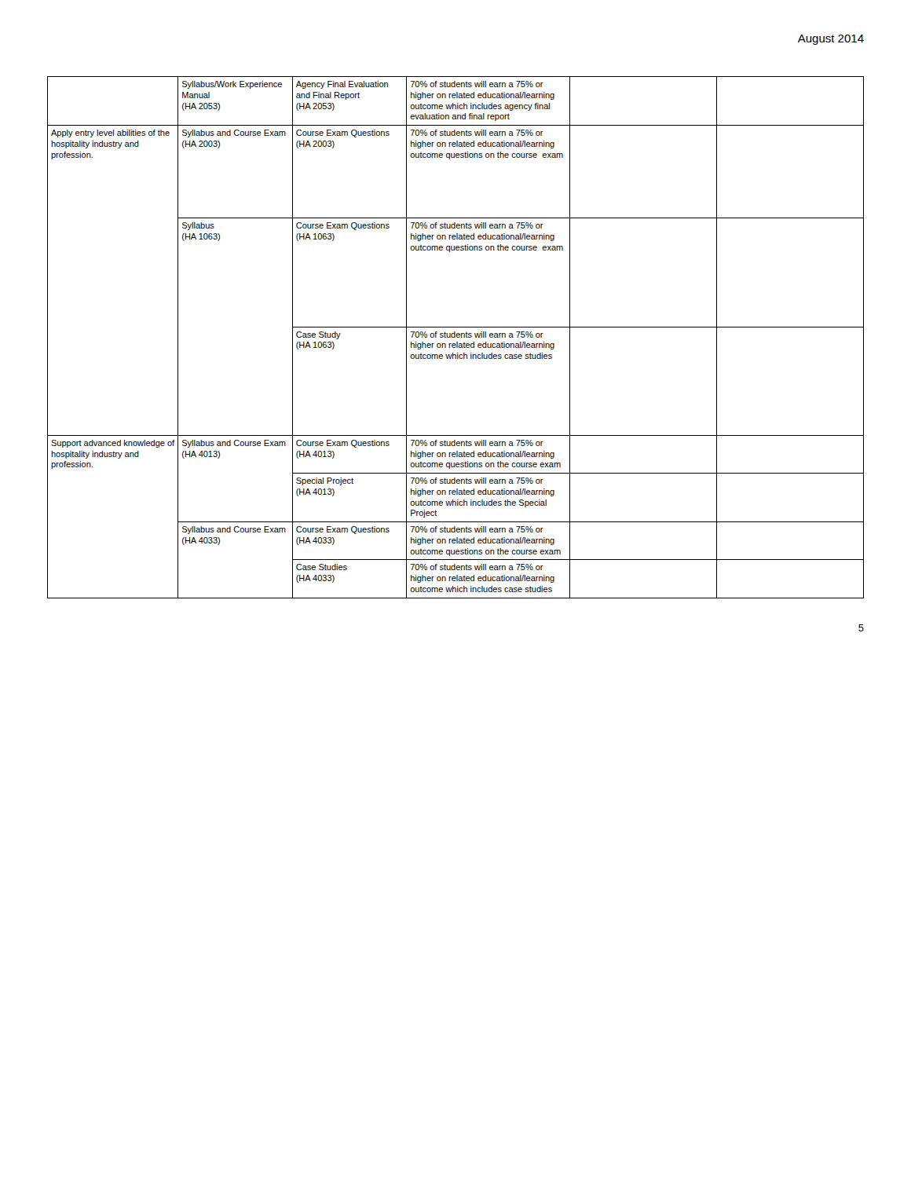August 2014
| | Syllabus/Work Experience Manual (HA 2053) | Agency Final Evaluation and Final Report (HA 2053) | 70% of students will earn a 75% or higher on related educational/learning outcome which includes agency final evaluation and final report | | |
| Apply entry level abilities of the hospitality industry and profession. | Syllabus and Course Exam (HA 2003) | Course Exam Questions (HA 2003) | 70% of students will earn a 75% or higher on related educational/learning outcome questions on the course exam | | |
| Syllabus (HA 1063) | Course Exam Questions (HA 1063) | 70% of students will earn a 75% or higher on related educational/learning outcome questions on the course exam | | |
| Case Study (HA 1063) | 70% of students will earn a 75% or higher on related educational/learning outcome which includes case studies | | |
| Support advanced knowledge of hospitality industry and profession. | Syllabus and Course Exam (HA 4013) | Course Exam Questions (HA 4013) | 70% of students will earn a 75% or higher on related educational/learning outcome questions on the course exam | | |
| Special Project (HA 4013) | 70% of students will earn a 75% or higher on related educational/learning outcome which includes the Special Project | | |
| Syllabus and Course Exam (HA 4033) | Course Exam Questions (HA 4033) | 70% of students will earn a 75% or higher on related educational/learning outcome questions on the course exam | | |
| Case Studies (HA 4033) | 70% of students will earn a 75% or higher on related educational/learning outcome which includes case studies | | |
5